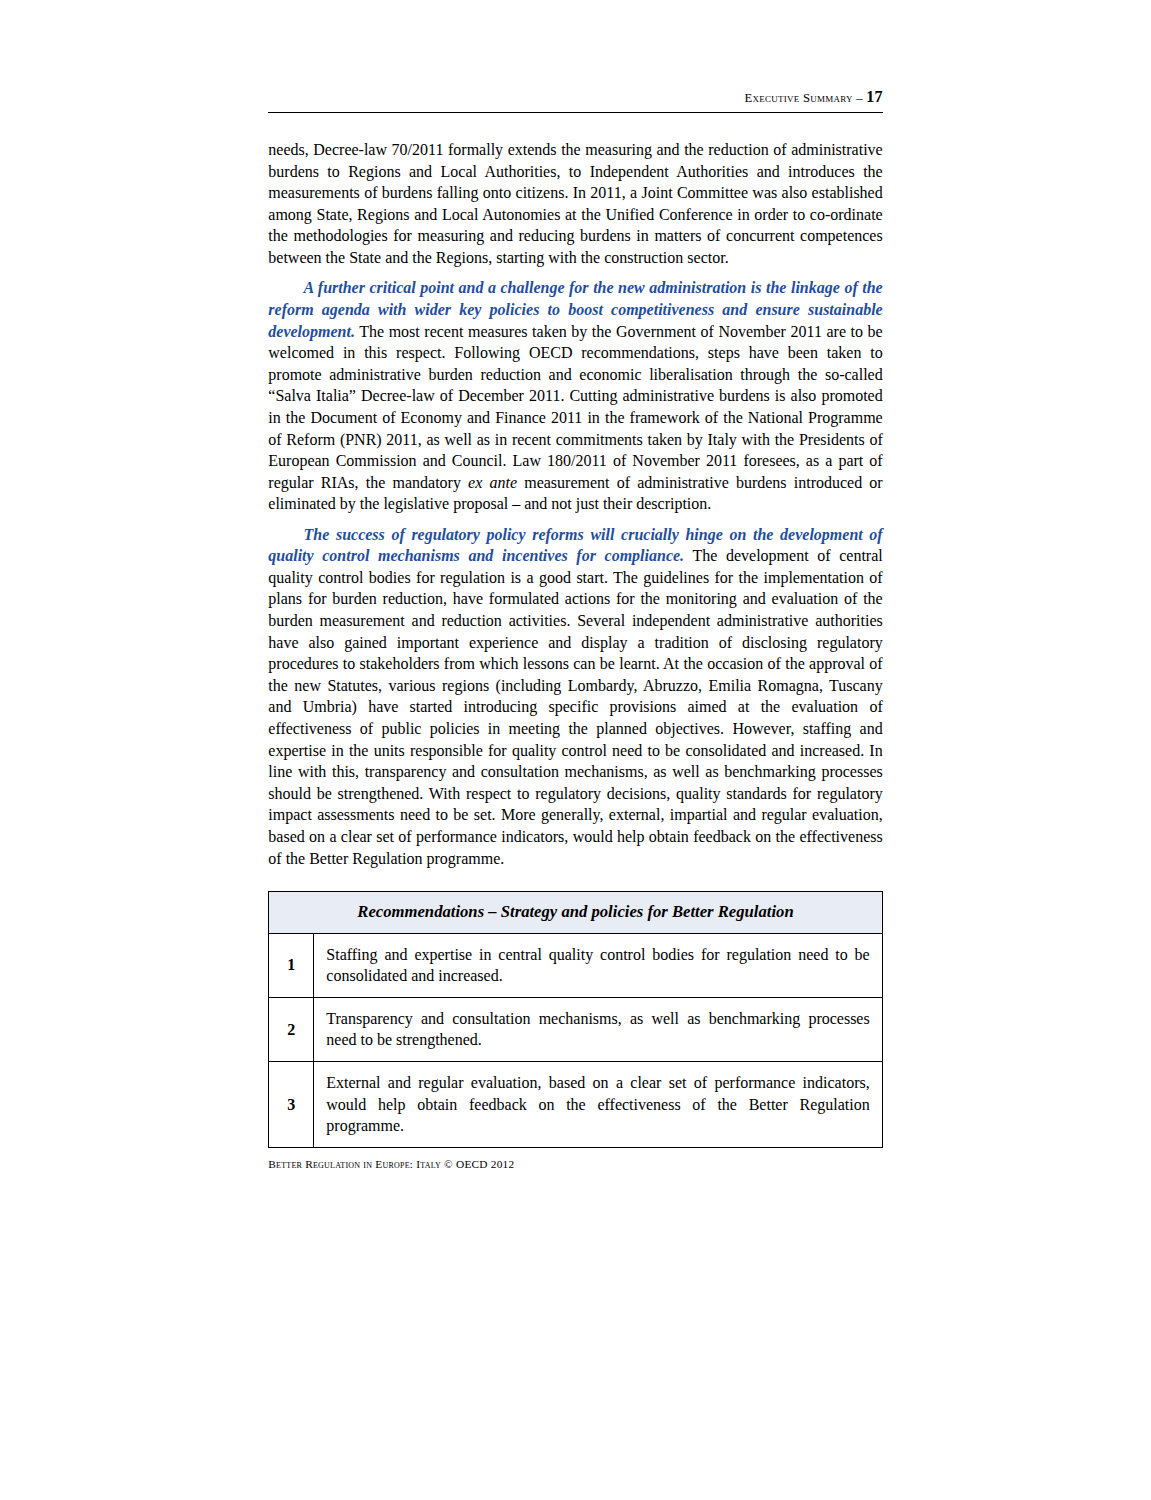Executive Summary – 17
needs, Decree-law 70/2011 formally extends the measuring and the reduction of administrative burdens to Regions and Local Authorities, to Independent Authorities and introduces the measurements of burdens falling onto citizens. In 2011, a Joint Committee was also established among State, Regions and Local Autonomies at the Unified Conference in order to co-ordinate the methodologies for measuring and reducing burdens in matters of concurrent competences between the State and the Regions, starting with the construction sector.
A further critical point and a challenge for the new administration is the linkage of the reform agenda with wider key policies to boost competitiveness and ensure sustainable development. The most recent measures taken by the Government of November 2011 are to be welcomed in this respect. Following OECD recommendations, steps have been taken to promote administrative burden reduction and economic liberalisation through the so-called “Salva Italia” Decree-law of December 2011. Cutting administrative burdens is also promoted in the Document of Economy and Finance 2011 in the framework of the National Programme of Reform (PNR) 2011, as well as in recent commitments taken by Italy with the Presidents of European Commission and Council. Law 180/2011 of November 2011 foresees, as a part of regular RIAs, the mandatory ex ante measurement of administrative burdens introduced or eliminated by the legislative proposal – and not just their description.
The success of regulatory policy reforms will crucially hinge on the development of quality control mechanisms and incentives for compliance. The development of central quality control bodies for regulation is a good start. The guidelines for the implementation of plans for burden reduction, have formulated actions for the monitoring and evaluation of the burden measurement and reduction activities. Several independent administrative authorities have also gained important experience and display a tradition of disclosing regulatory procedures to stakeholders from which lessons can be learnt. At the occasion of the approval of the new Statutes, various regions (including Lombardy, Abruzzo, Emilia Romagna, Tuscany and Umbria) have started introducing specific provisions aimed at the evaluation of effectiveness of public policies in meeting the planned objectives. However, staffing and expertise in the units responsible for quality control need to be consolidated and increased. In line with this, transparency and consultation mechanisms, as well as benchmarking processes should be strengthened. With respect to regulatory decisions, quality standards for regulatory impact assessments need to be set. More generally, external, impartial and regular evaluation, based on a clear set of performance indicators, would help obtain feedback on the effectiveness of the Better Regulation programme.
| Recommendations – Strategy and policies for Better Regulation |
| --- |
| 1 | Staffing and expertise in central quality control bodies for regulation need to be consolidated and increased. |
| 2 | Transparency and consultation mechanisms, as well as benchmarking processes need to be strengthened. |
| 3 | External and regular evaluation, based on a clear set of performance indicators, would help obtain feedback on the effectiveness of the Better Regulation programme. |
Better Regulation in Europe: Italy © OECD 2012